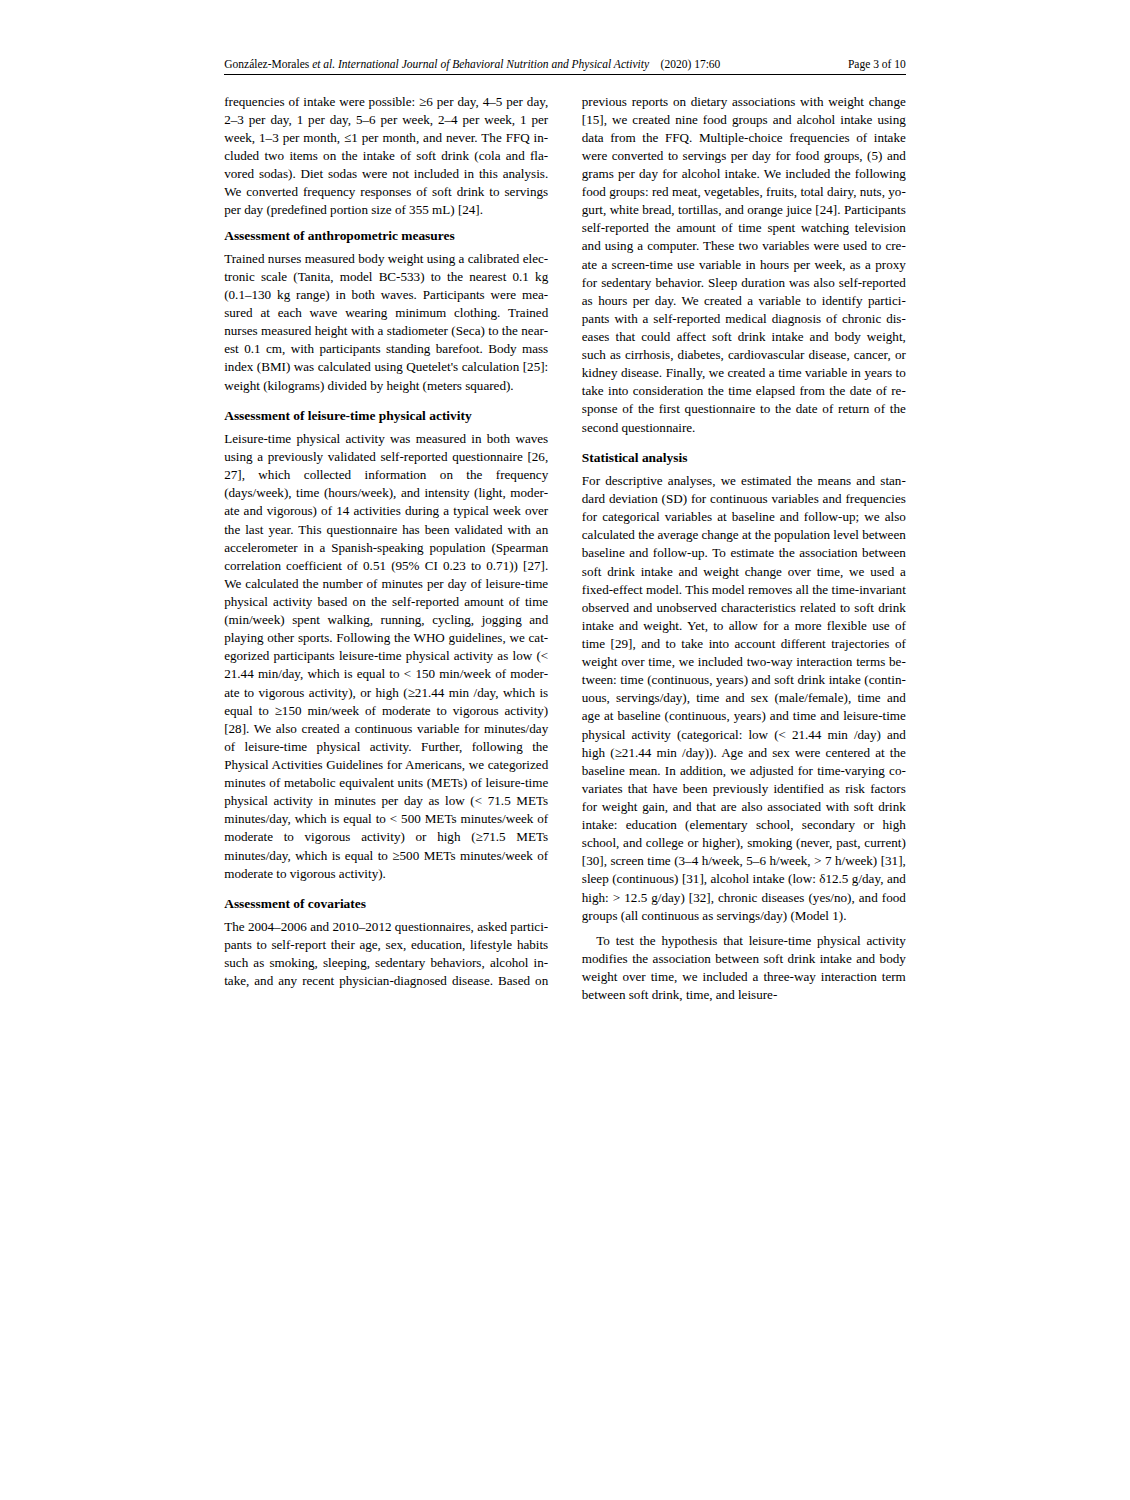González-Morales et al. International Journal of Behavioral Nutrition and Physical Activity (2020) 17:60
Page 3 of 10
frequencies of intake were possible: ≥6 per day, 4–5 per day, 2–3 per day, 1 per day, 5–6 per week, 2–4 per week, 1 per week, 1–3 per month, ≤1 per month, and never. The FFQ included two items on the intake of soft drink (cola and flavored sodas). Diet sodas were not included in this analysis. We converted frequency responses of soft drink to servings per day (predefined portion size of 355 mL) [24].
Assessment of anthropometric measures
Trained nurses measured body weight using a calibrated electronic scale (Tanita, model BC-533) to the nearest 0.1 kg (0.1–130 kg range) in both waves. Participants were measured at each wave wearing minimum clothing. Trained nurses measured height with a stadiometer (Seca) to the nearest 0.1 cm, with participants standing barefoot. Body mass index (BMI) was calculated using Quetelet's calculation [25]: weight (kilograms) divided by height (meters squared).
Assessment of leisure-time physical activity
Leisure-time physical activity was measured in both waves using a previously validated self-reported questionnaire [26, 27], which collected information on the frequency (days/week), time (hours/week), and intensity (light, moderate and vigorous) of 14 activities during a typical week over the last year. This questionnaire has been validated with an accelerometer in a Spanish-speaking population (Spearman correlation coefficient of 0.51 (95% CI 0.23 to 0.71)) [27]. We calculated the number of minutes per day of leisure-time physical activity based on the self-reported amount of time (min/week) spent walking, running, cycling, jogging and playing other sports. Following the WHO guidelines, we categorized participants leisure-time physical activity as low (< 21.44 min/day, which is equal to < 150 min/week of moderate to vigorous activity), or high (≥21.44 min /day, which is equal to ≥150 min/week of moderate to vigorous activity) [28]. We also created a continuous variable for minutes/day of leisure-time physical activity. Further, following the Physical Activities Guidelines for Americans, we categorized minutes of metabolic equivalent units (METs) of leisure-time physical activity in minutes per day as low (< 71.5 METs minutes/day, which is equal to < 500 METs minutes/week of moderate to vigorous activity) or high (≥71.5 METs minutes/day, which is equal to ≥500 METs minutes/week of moderate to vigorous activity).
Assessment of covariates
The 2004–2006 and 2010–2012 questionnaires, asked participants to self-report their age, sex, education, lifestyle habits such as smoking, sleeping, sedentary behaviors, alcohol intake, and any recent physician-diagnosed disease. Based on previous reports on dietary associations with weight change [15], we created nine food groups and alcohol intake using data from the FFQ. Multiple-choice frequencies of intake were converted to servings per day for food groups, (5) and grams per day for alcohol intake. We included the following food groups: red meat, vegetables, fruits, total dairy, nuts, yogurt, white bread, tortillas, and orange juice [24]. Participants self-reported the amount of time spent watching television and using a computer. These two variables were used to create a screen-time use variable in hours per week, as a proxy for sedentary behavior. Sleep duration was also self-reported as hours per day. We created a variable to identify participants with a self-reported medical diagnosis of chronic diseases that could affect soft drink intake and body weight, such as cirrhosis, diabetes, cardiovascular disease, cancer, or kidney disease. Finally, we created a time variable in years to take into consideration the time elapsed from the date of response of the first questionnaire to the date of return of the second questionnaire.
Statistical analysis
For descriptive analyses, we estimated the means and standard deviation (SD) for continuous variables and frequencies for categorical variables at baseline and follow-up; we also calculated the average change at the population level between baseline and follow-up. To estimate the association between soft drink intake and weight change over time, we used a fixed-effect model. This model removes all the time-invariant observed and unobserved characteristics related to soft drink intake and weight. Yet, to allow for a more flexible use of time [29], and to take into account different trajectories of weight over time, we included two-way interaction terms between: time (continuous, years) and soft drink intake (continuous, servings/day), time and sex (male/female), time and age at baseline (continuous, years) and time and leisure-time physical activity (categorical: low (< 21.44 min /day) and high (≥21.44 min /day)). Age and sex were centered at the baseline mean. In addition, we adjusted for time-varying covariates that have been previously identified as risk factors for weight gain, and that are also associated with soft drink intake: education (elementary school, secondary or high school, and college or higher), smoking (never, past, current) [30], screen time (3–4 h/week, 5–6 h/week, > 7 h/week) [31], sleep (continuous) [31], alcohol intake (low: δ12.5 g/day, and high: > 12.5 g/day) [32], chronic diseases (yes/no), and food groups (all continuous as servings/day) (Model 1).
To test the hypothesis that leisure-time physical activity modifies the association between soft drink intake and body weight over time, we included a three-way interaction term between soft drink, time, and leisure-